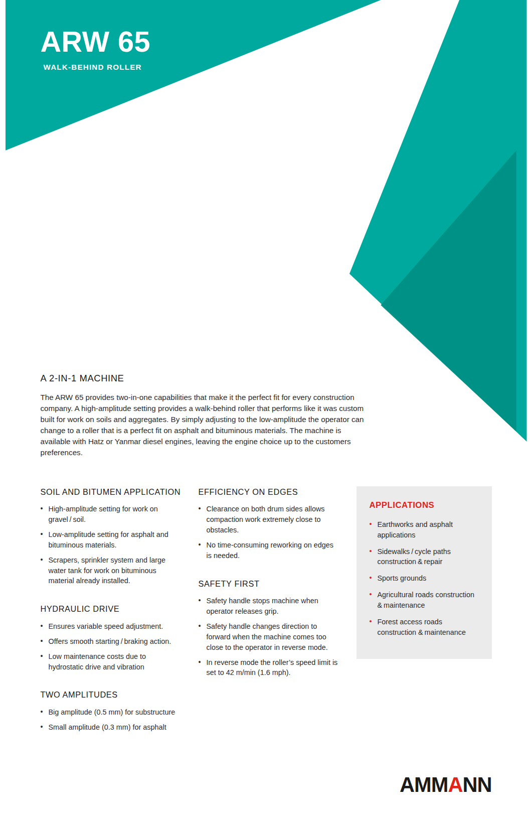ARW 65
WALK-BEHIND ROLLER
A 2-IN-1 MACHINE
The ARW 65 provides two-in-one capabilities that make it the perfect fit for every construction company. A high-amplitude setting provides a walk-behind roller that performs like it was custom built for work on soils and aggregates. By simply adjusting to the low-amplitude the operator can change to a roller that is a perfect fit on asphalt and bituminous materials. The machine is available with Hatz or Yanmar diesel engines, leaving the engine choice up to the customers preferences.
Soil and bitumen application
High-amplitude setting for work on gravel / soil.
Low-amplitude setting for asphalt and bituminous materials.
Scrapers, sprinkler system and large water tank for work on bituminous material already installed.
Hydraulic drive
Ensures variable speed adjustment.
Offers smooth starting / braking action.
Low maintenance costs due to hydrostatic drive and vibration
Two amplitudes
Big amplitude (0.5 mm) for substructure
Small amplitude (0.3 mm) for asphalt
Efficiency on edges
Clearance on both drum sides allows compaction work extremely close to obstacles.
No time-consuming reworking on edges is needed.
Safety first
Safety handle stops machine when operator releases grip.
Safety handle changes direction to forward when the machine comes too close to the operator in reverse mode.
In reverse mode the roller’s speed limit is set to 42 m/min (1.6 mph).
Applications
Earthworks and asphalt applications
Sidewalks / cycle paths construction & repair
Sports grounds
Agricultural roads construction & maintenance
Forest access roads construction & maintenance
AMMANN